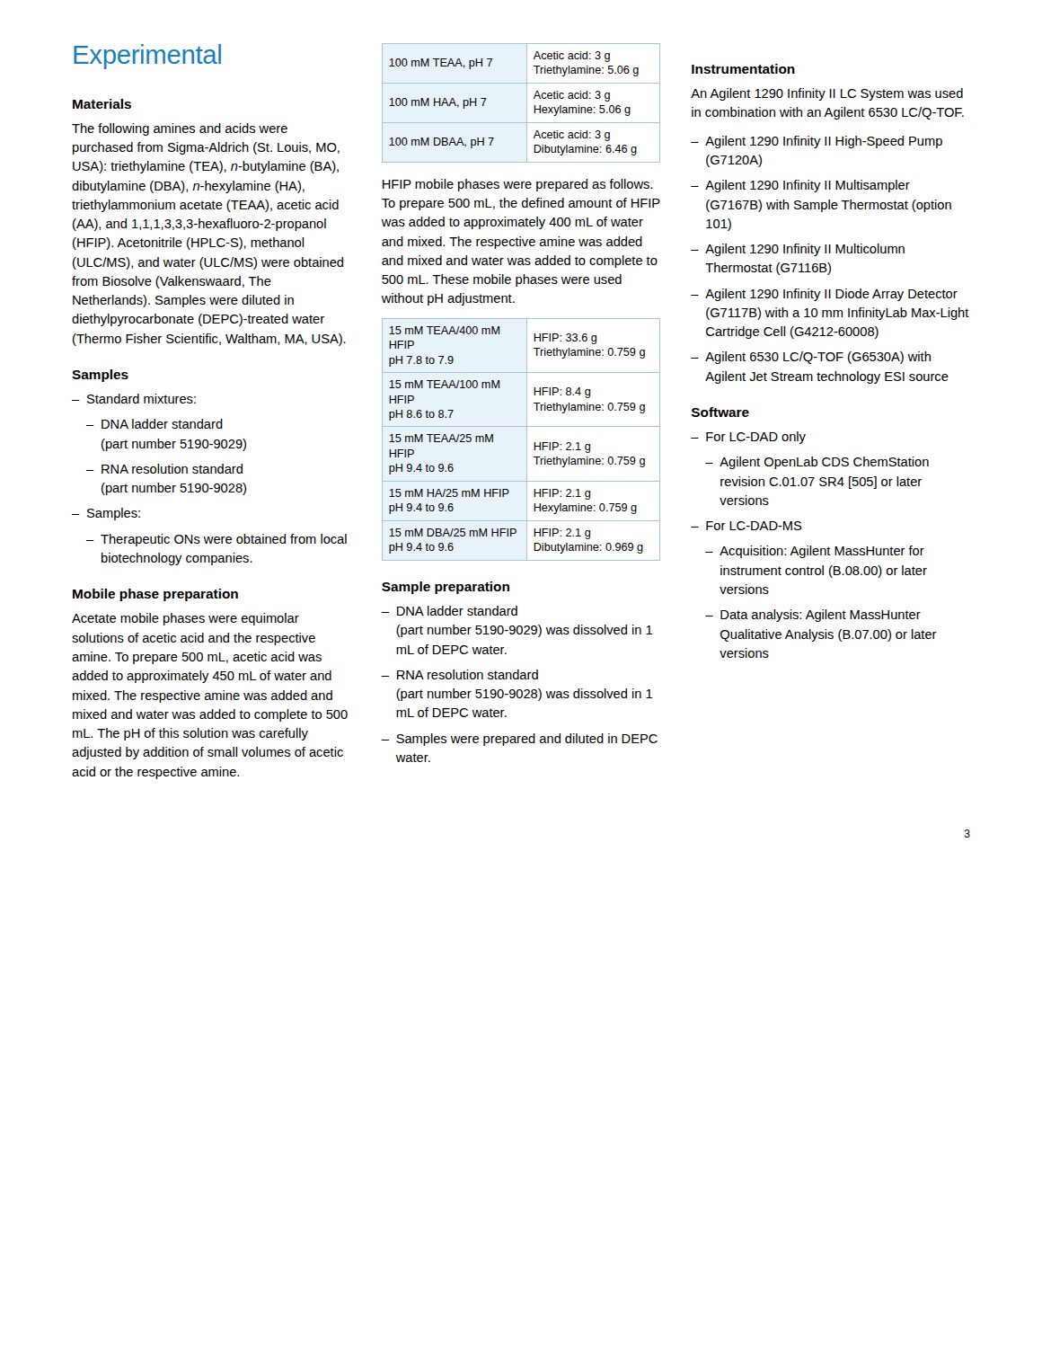Experimental
Materials
The following amines and acids were purchased from Sigma-Aldrich (St. Louis, MO, USA): triethylamine (TEA), n-butylamine (BA), dibutylamine (DBA), n-hexylamine (HA), triethylammonium acetate (TEAA), acetic acid (AA), and 1,1,1,3,3,3-hexafluoro-2-propanol (HFIP). Acetonitrile (HPLC-S), methanol (ULC/MS), and water (ULC/MS) were obtained from Biosolve (Valkenswaard, The Netherlands). Samples were diluted in diethylpyrocarbonate (DEPC)-treated water (Thermo Fisher Scientific, Waltham, MA, USA).
Samples
Standard mixtures:
DNA ladder standard
(part number 5190-9029)
RNA resolution standard
(part number 5190-9028)
Samples:
Therapeutic ONs were obtained from local biotechnology companies.
Mobile phase preparation
Acetate mobile phases were equimolar solutions of acetic acid and the respective amine. To prepare 500 mL, acetic acid was added to approximately 450 mL of water and mixed. The respective amine was added and mixed and water was added to complete to 500 mL. The pH of this solution was carefully adjusted by addition of small volumes of acetic acid or the respective amine.
| 100 mM TEAA, pH 7 | Acetic acid: 3 g Triethylamine: 5.06 g |
| 100 mM HAA, pH 7 | Acetic acid: 3 g Hexylamine: 5.06 g |
| 100 mM DBAA, pH 7 | Acetic acid: 3 g Dibutylamine: 6.46 g |
HFIP mobile phases were prepared as follows. To prepare 500 mL, the defined amount of HFIP was added to approximately 400 mL of water and mixed. The respective amine was added and mixed and water was added to complete to 500 mL. These mobile phases were used without pH adjustment.
| 15 mM TEAA/400 mM HFIP pH 7.8 to 7.9 | HFIP: 33.6 g Triethylamine: 0.759 g |
| 15 mM TEAA/100 mM HFIP pH 8.6 to 8.7 | HFIP: 8.4 g Triethylamine: 0.759 g |
| 15 mM TEAA/25 mM HFIP pH 9.4 to 9.6 | HFIP: 2.1 g Triethylamine: 0.759 g |
| 15 mM HA/25 mM HFIP pH 9.4 to 9.6 | HFIP: 2.1 g Hexylamine: 0.759 g |
| 15 mM DBA/25 mM HFIP pH 9.4 to 9.6 | HFIP: 2.1 g Dibutylamine: 0.969 g |
Sample preparation
DNA ladder standard
(part number 5190-9029) was dissolved in 1 mL of DEPC water.
RNA resolution standard
(part number 5190-9028) was dissolved in 1 mL of DEPC water.
Samples were prepared and diluted in DEPC water.
Instrumentation
An Agilent 1290 Infinity II LC System was used in combination with an Agilent 6530 LC/Q-TOF.
Agilent 1290 Infinity II High-Speed Pump (G7120A)
Agilent 1290 Infinity II Multisampler (G7167B) with Sample Thermostat (option 101)
Agilent 1290 Infinity II Multicolumn Thermostat (G7116B)
Agilent 1290 Infinity II Diode Array Detector (G7117B) with a 10 mm InfinityLab Max-Light Cartridge Cell (G4212-60008)
Agilent 6530 LC/Q-TOF (G6530A) with Agilent Jet Stream technology ESI source
Software
For LC-DAD only
Agilent OpenLab CDS ChemStation revision C.01.07 SR4 [505] or later versions
For LC-DAD-MS
Acquisition: Agilent MassHunter for instrument control (B.08.00) or later versions
Data analysis: Agilent MassHunter Qualitative Analysis (B.07.00) or later versions
3